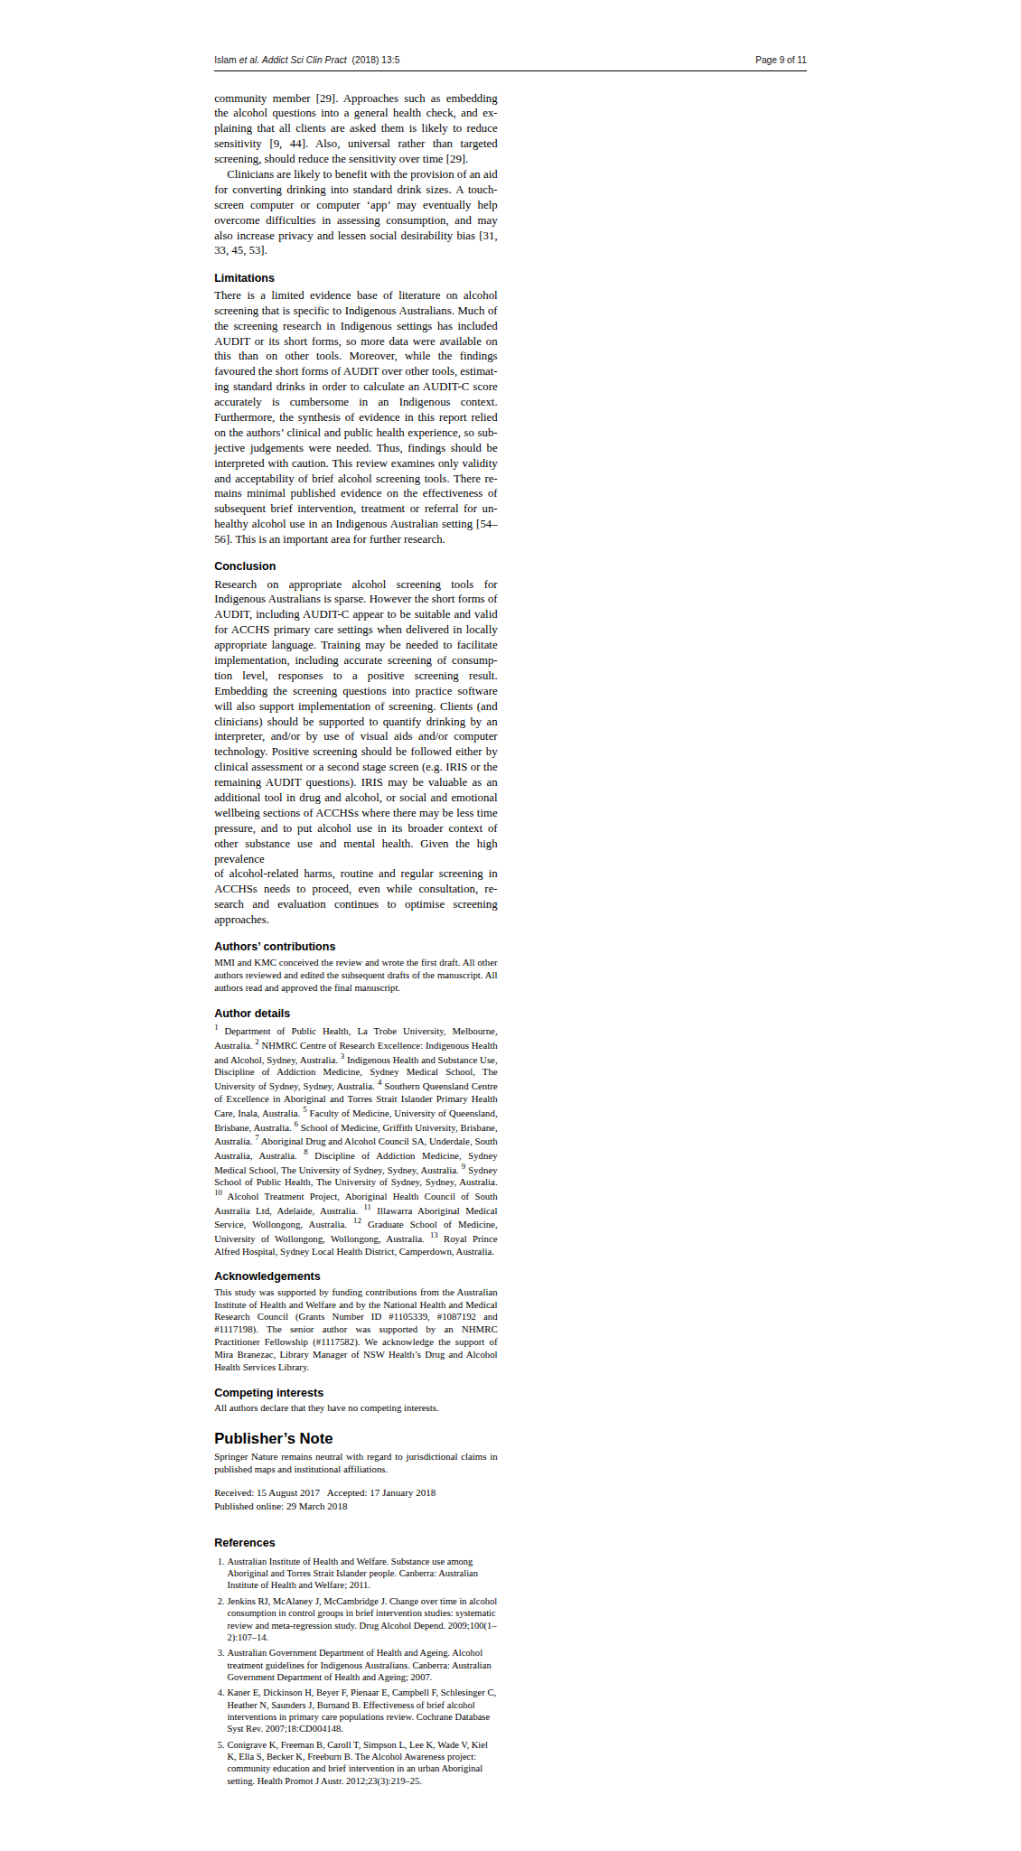Islam et al. Addict Sci Clin Pract (2018) 13:5
Page 9 of 11
community member [29]. Approaches such as embedding the alcohol questions into a general health check, and explaining that all clients are asked them is likely to reduce sensitivity [9, 44]. Also, universal rather than targeted screening, should reduce the sensitivity over time [29].
Clinicians are likely to benefit with the provision of an aid for converting drinking into standard drink sizes. A touchscreen computer or computer ‘app’ may eventually help overcome difficulties in assessing consumption, and may also increase privacy and lessen social desirability bias [31, 33, 45, 53].
Limitations
There is a limited evidence base of literature on alcohol screening that is specific to Indigenous Australians. Much of the screening research in Indigenous settings has included AUDIT or its short forms, so more data were available on this than on other tools. Moreover, while the findings favoured the short forms of AUDIT over other tools, estimating standard drinks in order to calculate an AUDIT-C score accurately is cumbersome in an Indigenous context. Furthermore, the synthesis of evidence in this report relied on the authors’ clinical and public health experience, so subjective judgements were needed. Thus, findings should be interpreted with caution. This review examines only validity and acceptability of brief alcohol screening tools. There remains minimal published evidence on the effectiveness of subsequent brief intervention, treatment or referral for unhealthy alcohol use in an Indigenous Australian setting [54–56]. This is an important area for further research.
Conclusion
Research on appropriate alcohol screening tools for Indigenous Australians is sparse. However the short forms of AUDIT, including AUDIT-C appear to be suitable and valid for ACCHS primary care settings when delivered in locally appropriate language. Training may be needed to facilitate implementation, including accurate screening of consumption level, responses to a positive screening result. Embedding the screening questions into practice software will also support implementation of screening. Clients (and clinicians) should be supported to quantify drinking by an interpreter, and/or by use of visual aids and/or computer technology. Positive screening should be followed either by clinical assessment or a second stage screen (e.g. IRIS or the remaining AUDIT questions). IRIS may be valuable as an additional tool in drug and alcohol, or social and emotional wellbeing sections of ACCHSs where there may be less time pressure, and to put alcohol use in its broader context of other substance use and mental health. Given the high prevalence
of alcohol-related harms, routine and regular screening in ACCHSs needs to proceed, even while consultation, research and evaluation continues to optimise screening approaches.
Authors’ contributions
MMI and KMC conceived the review and wrote the first draft. All other authors reviewed and edited the subsequent drafts of the manuscript. All authors read and approved the final manuscript.
Author details
1 Department of Public Health, La Trobe University, Melbourne, Australia. 2 NHMRC Centre of Research Excellence: Indigenous Health and Alcohol, Sydney, Australia. 3 Indigenous Health and Substance Use, Discipline of Addiction Medicine, Sydney Medical School, The University of Sydney, Sydney, Australia. 4 Southern Queensland Centre of Excellence in Aboriginal and Torres Strait Islander Primary Health Care, Inala, Australia. 5 Faculty of Medicine, University of Queensland, Brisbane, Australia. 6 School of Medicine, Griffith University, Brisbane, Australia. 7 Aboriginal Drug and Alcohol Council SA, Underdale, South Australia, Australia. 8 Discipline of Addiction Medicine, Sydney Medical School, The University of Sydney, Sydney, Australia. 9 Sydney School of Public Health, The University of Sydney, Sydney, Australia. 10 Alcohol Treatment Project, Aboriginal Health Council of South Australia Ltd, Adelaide, Australia. 11 Illawarra Aboriginal Medical Service, Wollongong, Australia. 12 Graduate School of Medicine, University of Wollongong, Wollongong, Australia. 13 Royal Prince Alfred Hospital, Sydney Local Health District, Camperdown, Australia.
Acknowledgements
This study was supported by funding contributions from the Australian Institute of Health and Welfare and by the National Health and Medical Research Council (Grants Number ID #1105339, #1087192 and #1117198). The senior author was supported by an NHMRC Practitioner Fellowship (#1117582). We acknowledge the support of Mira Branezac, Library Manager of NSW Health’s Drug and Alcohol Health Services Library.
Competing interests
All authors declare that they have no competing interests.
Publisher’s Note
Springer Nature remains neutral with regard to jurisdictional claims in published maps and institutional affiliations.
Received: 15 August 2017 Accepted: 17 January 2018
Published online: 29 March 2018
References
Australian Institute of Health and Welfare. Substance use among Aboriginal and Torres Strait Islander people. Canberra: Australian Institute of Health and Welfare; 2011.
Jenkins RJ, McAlaney J, McCambridge J. Change over time in alcohol consumption in control groups in brief intervention studies: systematic review and meta-regression study. Drug Alcohol Depend. 2009;100(1–2):107–14.
Australian Government Department of Health and Ageing. Alcohol treatment guidelines for Indigenous Australians. Canberra: Australian Government Department of Health and Ageing; 2007.
Kaner E, Dickinson H, Beyer F, Pienaar E, Campbell F, Schlesinger C, Heather N, Saunders J, Burnand B. Effectiveness of brief alcohol interventions in primary care populations review. Cochrane Database Syst Rev. 2007;18:CD004148.
Conigrave K, Freeman B, Caroll T, Simpson L, Lee K, Wade V, Kiel K, Ella S, Becker K, Freeburn B. The Alcohol Awareness project: community education and brief intervention in an urban Aboriginal setting. Health Promot J Austr. 2012;23(3):219–25.